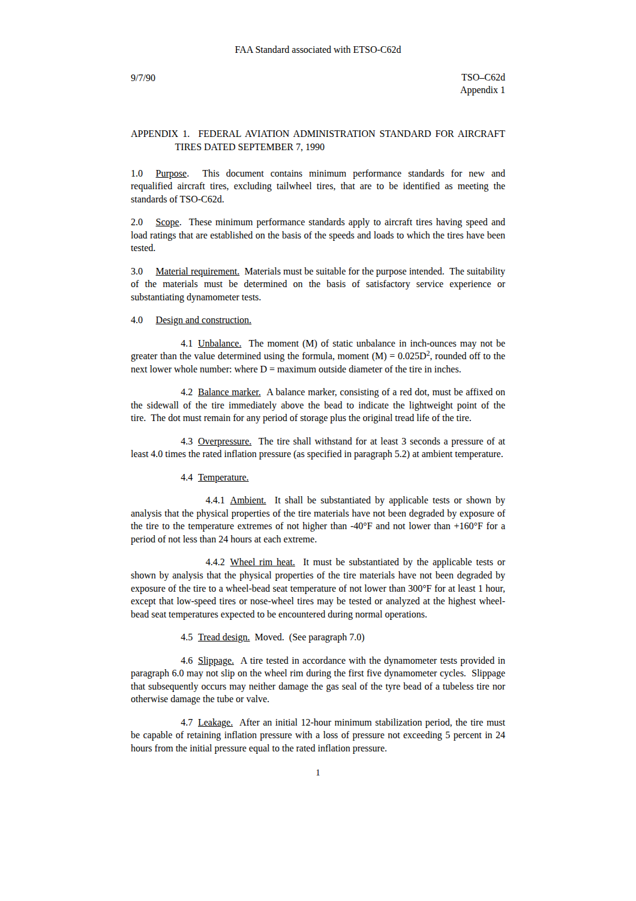FAA Standard associated with ETSO-C62d
9/7/90
TSO–C62d
Appendix 1
APPENDIX 1. FEDERAL AVIATION ADMINISTRATION STANDARD FOR AIRCRAFT TIRES DATED SEPTEMBER 7, 1990
1.0 Purpose. This document contains minimum performance standards for new and requalified aircraft tires, excluding tailwheel tires, that are to be identified as meeting the standards of TSO-C62d.
2.0 Scope. These minimum performance standards apply to aircraft tires having speed and load ratings that are established on the basis of the speeds and loads to which the tires have been tested.
3.0 Material requirement. Materials must be suitable for the purpose intended. The suitability of the materials must be determined on the basis of satisfactory service experience or substantiating dynamometer tests.
4.0 Design and construction.
4.1 Unbalance. The moment (M) of static unbalance in inch-ounces may not be greater than the value determined using the formula, moment (M) = 0.025D2, rounded off to the next lower whole number: where D = maximum outside diameter of the tire in inches.
4.2 Balance marker. A balance marker, consisting of a red dot, must be affixed on the sidewall of the tire immediately above the bead to indicate the lightweight point of the tire. The dot must remain for any period of storage plus the original tread life of the tire.
4.3 Overpressure. The tire shall withstand for at least 3 seconds a pressure of at least 4.0 times the rated inflation pressure (as specified in paragraph 5.2) at ambient temperature.
4.4 Temperature.
4.4.1 Ambient. It shall be substantiated by applicable tests or shown by analysis that the physical properties of the tire materials have not been degraded by exposure of the tire to the temperature extremes of not higher than -40°F and not lower than +160°F for a period of not less than 24 hours at each extreme.
4.4.2 Wheel rim heat. It must be substantiated by the applicable tests or shown by analysis that the physical properties of the tire materials have not been degraded by exposure of the tire to a wheel-bead seat temperature of not lower than 300°F for at least 1 hour, except that low-speed tires or nose-wheel tires may be tested or analyzed at the highest wheel-bead seat temperatures expected to be encountered during normal operations.
4.5 Tread design. Moved. (See paragraph 7.0)
4.6 Slippage. A tire tested in accordance with the dynamometer tests provided in paragraph 6.0 may not slip on the wheel rim during the first five dynamometer cycles. Slippage that subsequently occurs may neither damage the gas seal of the tyre bead of a tubeless tire nor otherwise damage the tube or valve.
4.7 Leakage. After an initial 12-hour minimum stabilization period, the tire must be capable of retaining inflation pressure with a loss of pressure not exceeding 5 percent in 24 hours from the initial pressure equal to the rated inflation pressure.
1